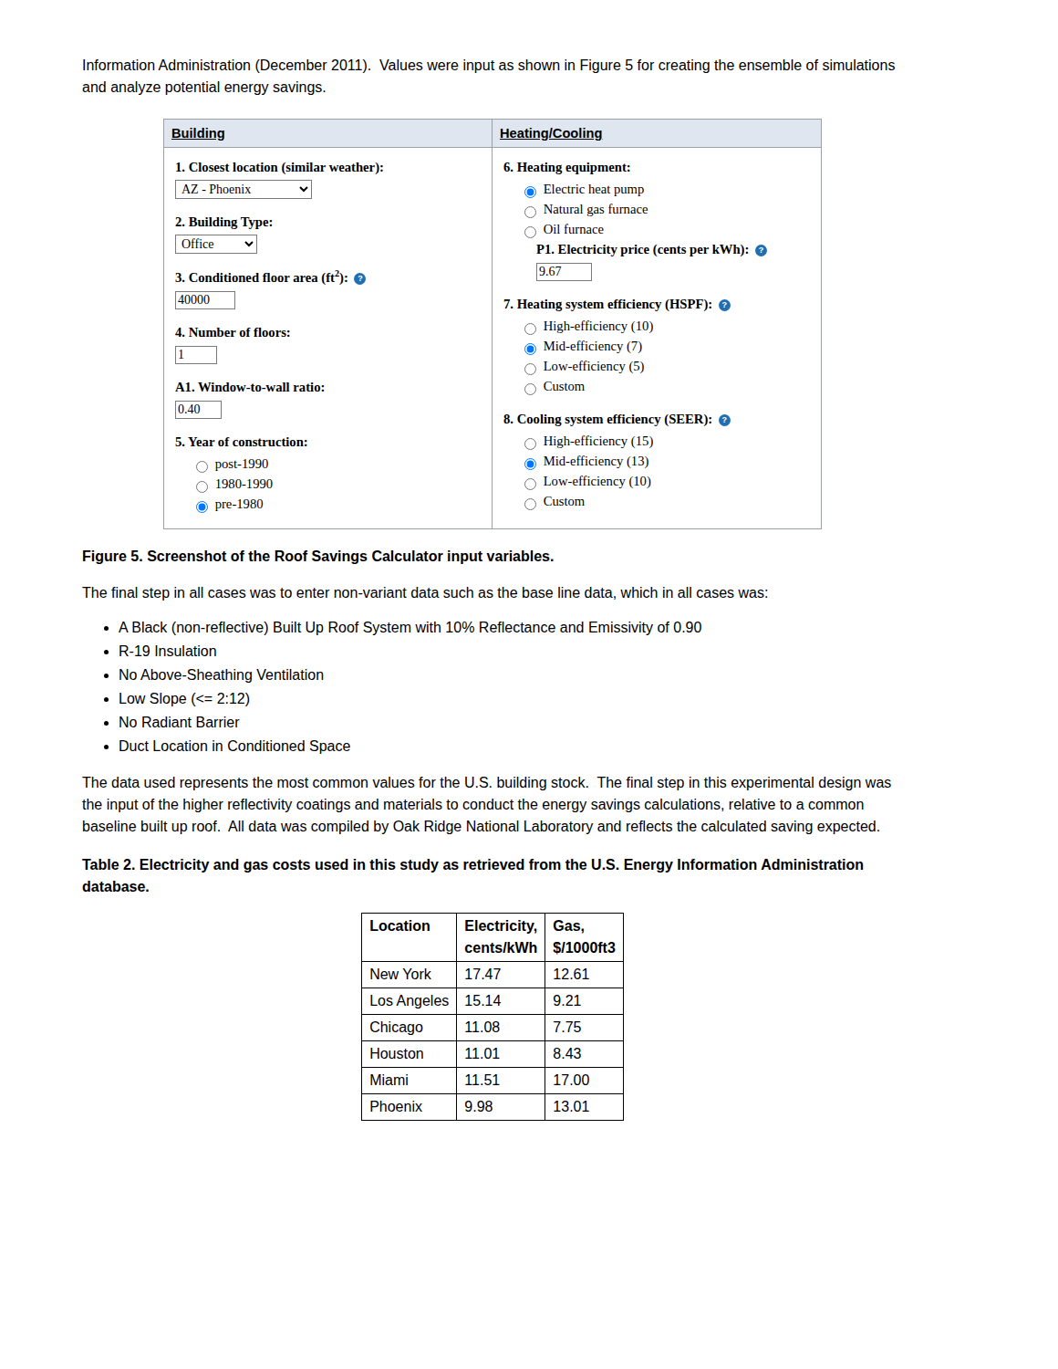Information Administration (December 2011). Values were input as shown in Figure 5 for creating the ensemble of simulations and analyze potential energy savings.
Building
1. Closest location (similar weather):
AZ - Phoenix
2. Building Type:
Office
3. Conditioned floor area (ft2): ?
4. Number of floors:
A1. Window-to-wall ratio:
5. Year of construction:
post-1990
1980-1990
pre-1980
Heating/Cooling
6. Heating equipment:
Electric heat pump
Natural gas furnace
Oil furnace
P1. Electricity price (cents per kWh): ?
7. Heating system efficiency (HSPF): ?
High-efficiency (10)
Mid-efficiency (7)
Low-efficiency (5)
Custom
8. Cooling system efficiency (SEER): ?
High-efficiency (15)
Mid-efficiency (13)
Low-efficiency (10)
Custom
Figure 5. Screenshot of the Roof Savings Calculator input variables.
The final step in all cases was to enter non-variant data such as the base line data, which in all cases was:
A Black (non-reflective) Built Up Roof System with 10% Reflectance and Emissivity of 0.90
R-19 Insulation
No Above-Sheathing Ventilation
Low Slope (<= 2:12)
No Radiant Barrier
Duct Location in Conditioned Space
The data used represents the most common values for the U.S. building stock. The final step in this experimental design was the input of the higher reflectivity coatings and materials to conduct the energy savings calculations, relative to a common baseline built up roof. All data was compiled by Oak Ridge National Laboratory and reflects the calculated saving expected.
Table 2. Electricity and gas costs used in this study as retrieved from the U.S. Energy Information Administration database.
| Location | Electricity, cents/kWh | Gas, $/1000ft3 |
| --- | --- | --- |
| New York | 17.47 | 12.61 |
| Los Angeles | 15.14 | 9.21 |
| Chicago | 11.08 | 7.75 |
| Houston | 11.01 | 8.43 |
| Miami | 11.51 | 17.00 |
| Phoenix | 9.98 | 13.01 |